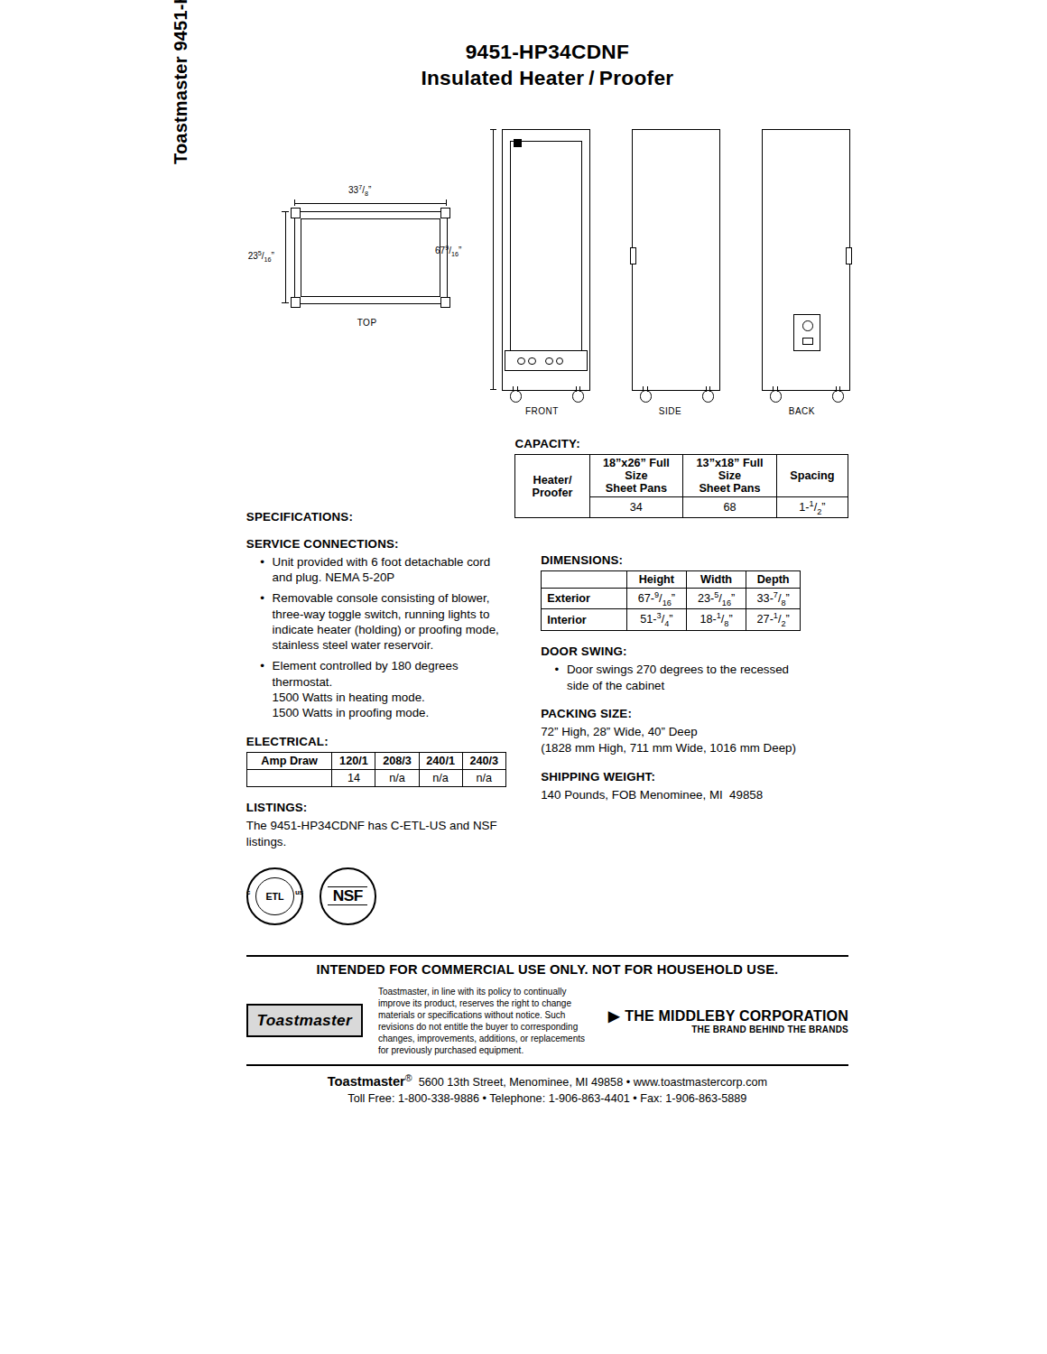Toastmaster 9451-HP34CDNF Insulated Heater / Proofer
9451-HP34CDNF
Insulated Heater / Proofer
337/8”
235/16”
TOP
679/16”
FRONT
SIDE
BACK
CAPACITY:
| Heater/ Proofer | 18”x26” Full Size Sheet Pans | 13”x18” Full Size Sheet Pans | Spacing |
| --- | --- | --- | --- |
| 34 | 68 | 1- 1 / 2 ” |
SPECIFICATIONS:
SERVICE CONNECTIONS:
Unit provided with 6 foot detachable cord and plug. NEMA 5-20P
Removable console consisting of blower, three-way toggle switch, running lights to indicate heater (holding) or proofing mode, stainless steel water reservoir.
Element controlled by 180 degrees thermostat.
1500 Watts in heating mode.
1500 Watts in proofing mode.
ELECTRICAL:
| Amp Draw | 120/1 | 208/3 | 240/1 | 240/3 |
| --- | --- | --- | --- | --- |
| | 14 | n/a | n/a | n/a |
LISTINGS:
The 9451-HP34CDNF has C-ETL-US and NSF listings.
c ETL us
NSF
DIMENSIONS:
| | Height | Width | Depth |
| --- | --- | --- | --- |
| Exterior | 67- 9 / 16 ” | 23- 5 / 16 ” | 33- 7 / 8 ” |
| Interior | 51- 3 / 4 ” | 18- 1 / 8 ” | 27- 1 / 2 ” |
DOOR SWING:
Door swings 270 degrees to the recessed side of the cabinet
PACKING SIZE:
72” High, 28” Wide, 40” Deep
(1828 mm High, 711 mm Wide, 1016 mm Deep)
SHIPPING WEIGHT:
140 Pounds, FOB Menominee, MI 49858
INTENDED FOR COMMERCIAL USE ONLY. NOT FOR HOUSEHOLD USE.
Toastmaster
Toastmaster, in line with its policy to continually improve its product, reserves the right to change materials or specifications without notice. Such revisions do not entitle the buyer to corresponding changes, improvements, additions, or replacements for previously purchased equipment.
▶THE MIDDLEBY CORPORATION
THE BRAND BEHIND THE BRANDS
Toastmaster® 5600 13th Street, Menominee, MI 49858 • www.toastmastercorp.com
Toll Free: 1-800-338-9886 • Telephone: 1-906-863-4401 • Fax: 1-906-863-5889